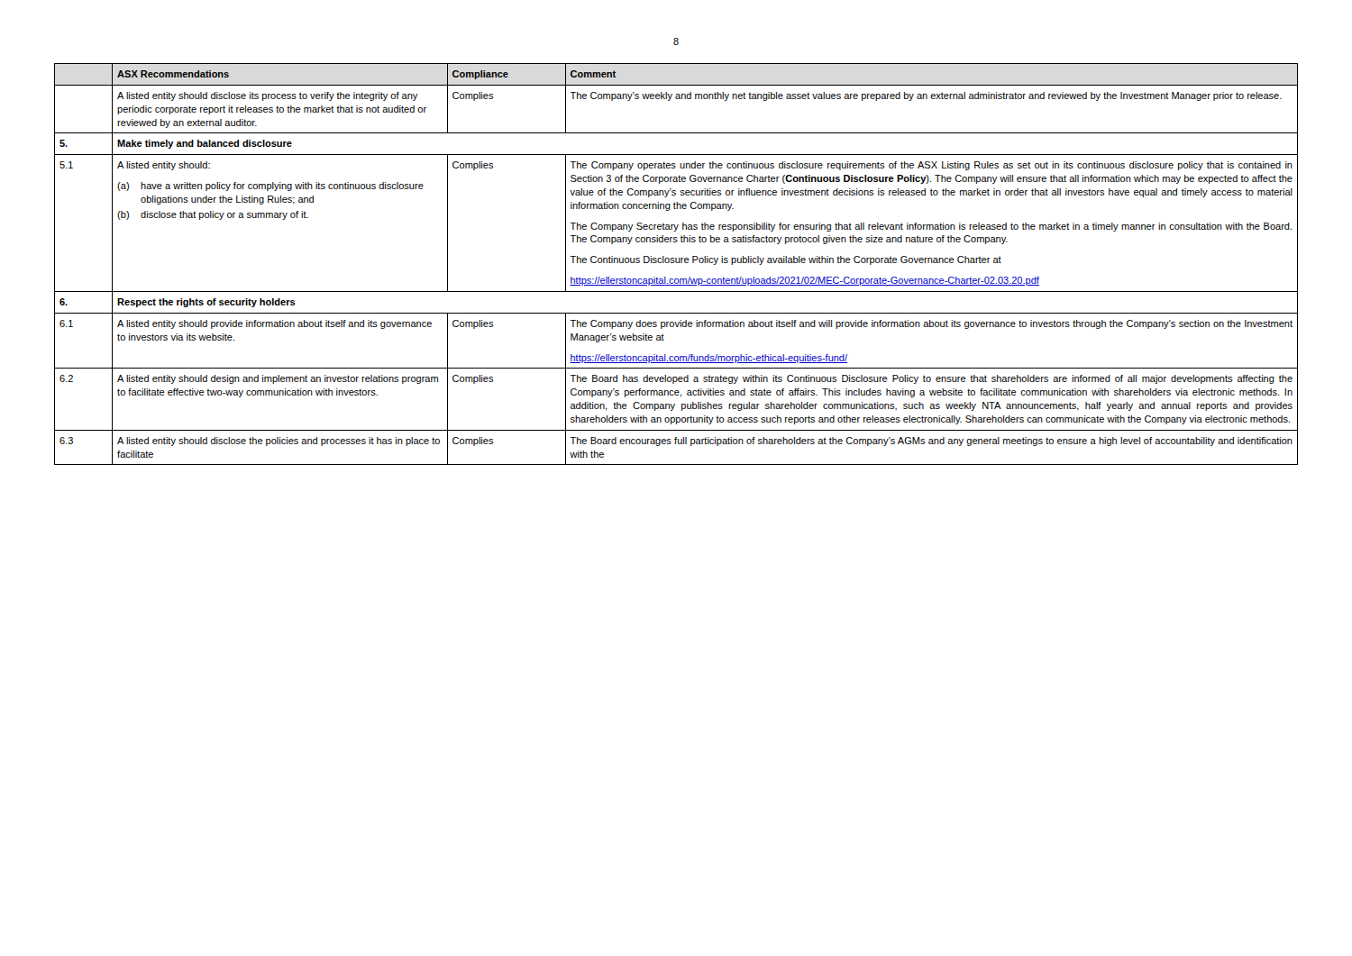8
| | ASX Recommendations | Compliance | Comment |
| --- | --- | --- | --- |
| | A listed entity should disclose its process to verify the integrity of any periodic corporate report it releases to the market that is not audited or reviewed by an external auditor. | Complies | The Company’s weekly and monthly net tangible asset values are prepared by an external administrator and reviewed by the Investment Manager prior to release. |
| 5. | Make timely and balanced disclosure |
| 5.1 | A listed entity should: (a) have a written policy for complying with its continuous disclosure obligations under the Listing Rules; and (b) disclose that policy or a summary of it. | Complies | The Company operates under the continuous disclosure requirements of the ASX Listing Rules as set out in its continuous disclosure policy that is contained in Section 3 of the Corporate Governance Charter ( Continuous Disclosure Policy ). The Company will ensure that all information which may be expected to affect the value of the Company’s securities or influence investment decisions is released to the market in order that all investors have equal and timely access to material information concerning the Company. The Company Secretary has the responsibility for ensuring that all relevant information is released to the market in a timely manner in consultation with the Board. The Company considers this to be a satisfactory protocol given the size and nature of the Company. The Continuous Disclosure Policy is publicly available within the Corporate Governance Charter at https://ellerstoncapital.com/wp-content/uploads/2021/02/MEC-Corporate-Governance-Charter-02.03.20.pdf |
| 6. | Respect the rights of security holders |
| 6.1 | A listed entity should provide information about itself and its governance to investors via its website. | Complies | The Company does provide information about itself and will provide information about its governance to investors through the Company’s section on the Investment Manager’s website at https://ellerstoncapital.com/funds/morphic-ethical-equities-fund/ |
| 6.2 | A listed entity should design and implement an investor relations program to facilitate effective two-way communication with investors. | Complies | The Board has developed a strategy within its Continuous Disclosure Policy to ensure that shareholders are informed of all major developments affecting the Company’s performance, activities and state of affairs. This includes having a website to facilitate communication with shareholders via electronic methods. In addition, the Company publishes regular shareholder communications, such as weekly NTA announcements, half yearly and annual reports and provides shareholders with an opportunity to access such reports and other releases electronically. Shareholders can communicate with the Company via electronic methods. |
| 6.3 | A listed entity should disclose the policies and processes it has in place to facilitate | Complies | The Board encourages full participation of shareholders at the Company’s AGMs and any general meetings to ensure a high level of accountability and identification with the |